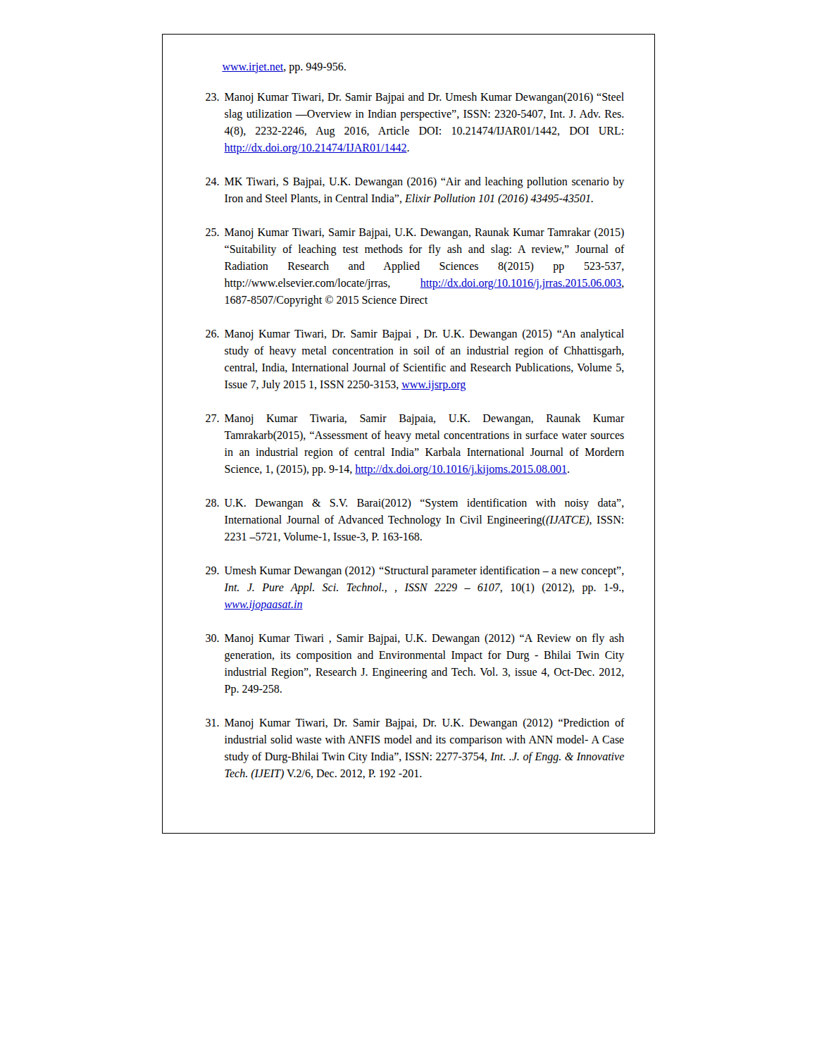www.irjet.net, pp. 949-956.
Manoj Kumar Tiwari, Dr. Samir Bajpai and Dr. Umesh Kumar Dewangan(2016) “Steel slag utilization —Overview in Indian perspective”, ISSN: 2320-5407, Int. J. Adv. Res. 4(8), 2232-2246, Aug 2016, Article DOI: 10.21474/IJAR01/1442, DOI URL: http://dx.doi.org/10.21474/IJAR01/1442.
MK Tiwari, S Bajpai, U.K. Dewangan (2016) “Air and leaching pollution scenario by Iron and Steel Plants, in Central India”, Elixir Pollution 101 (2016) 43495-43501.
Manoj Kumar Tiwari, Samir Bajpai, U.K. Dewangan, Raunak Kumar Tamrakar (2015) “Suitability of leaching test methods for fly ash and slag: A review,” Journal of Radiation Research and Applied Sciences 8(2015) pp 523-537, http://www.elsevier.com/locate/jrras, http://dx.doi.org/10.1016/j.jrras.2015.06.003, 1687-8507/Copyright © 2015 Science Direct
Manoj Kumar Tiwari, Dr. Samir Bajpai , Dr. U.K. Dewangan (2015) “An analytical study of heavy metal concentration in soil of an industrial region of Chhattisgarh, central, India, International Journal of Scientific and Research Publications, Volume 5, Issue 7, July 2015 1, ISSN 2250-3153, www.ijsrp.org
Manoj Kumar Tiwaria, Samir Bajpaia, U.K. Dewangan, Raunak Kumar Tamrakarb(2015), “Assessment of heavy metal concentrations in surface water sources in an industrial region of central India” Karbala International Journal of Mordern Science, 1, (2015), pp. 9-14, http://dx.doi.org/10.1016/j.kijoms.2015.08.001.
U.K. Dewangan & S.V. Barai(2012) “System identification with noisy data”, International Journal of Advanced Technology In Civil Engineering((IJATCE), ISSN: 2231 –5721, Volume-1, Issue-3, P. 163-168.
Umesh Kumar Dewangan (2012) “Structural parameter identification – a new concept”, Int. J. Pure Appl. Sci. Technol., , ISSN 2229 – 6107, 10(1) (2012), pp. 1-9., www.ijopaasat.in
Manoj Kumar Tiwari , Samir Bajpai, U.K. Dewangan (2012) “A Review on fly ash generation, its composition and Environmental Impact for Durg - Bhilai Twin City industrial Region”, Research J. Engineering and Tech. Vol. 3, issue 4, Oct-Dec. 2012, Pp. 249-258.
Manoj Kumar Tiwari, Dr. Samir Bajpai, Dr. U.K. Dewangan (2012) “Prediction of industrial solid waste with ANFIS model and its comparison with ANN model- A Case study of Durg-Bhilai Twin City India”, ISSN: 2277-3754, Int. .J. of Engg. & Innovative Tech. (IJEIT) V.2/6, Dec. 2012, P. 192 -201.